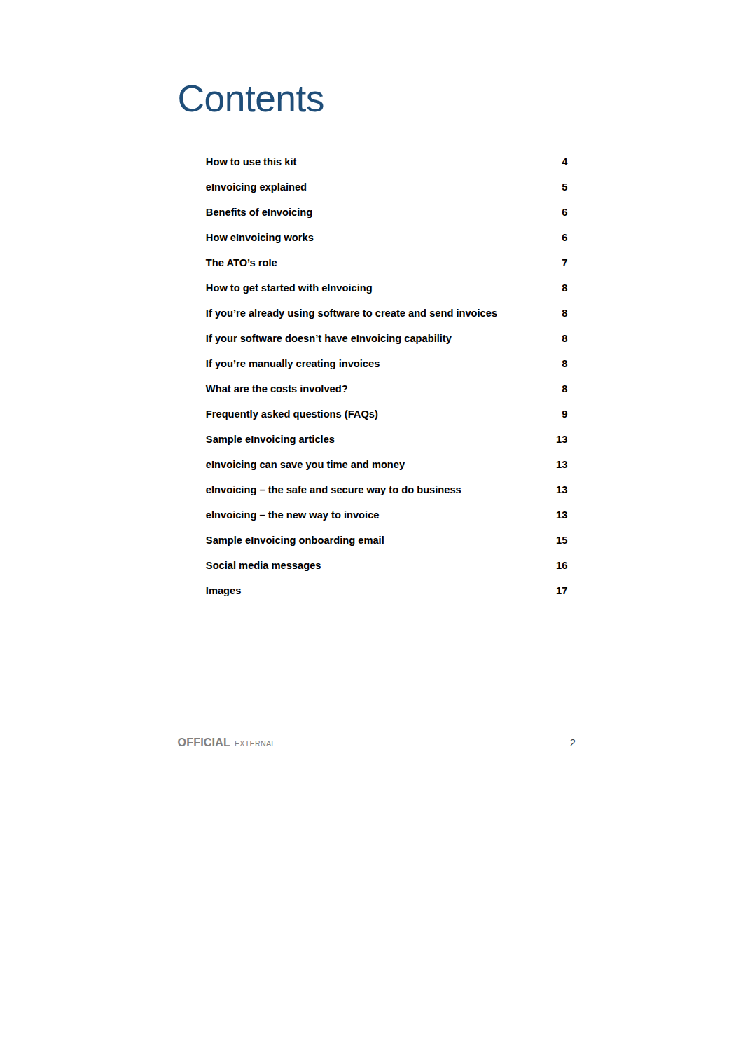Contents
How to use this kit 4
eInvoicing explained 5
Benefits of eInvoicing 6
How eInvoicing works 6
The ATO’s role 7
How to get started with eInvoicing 8
If you’re already using software to create and send invoices 8
If your software doesn’t have eInvoicing capability 8
If you’re manually creating invoices 8
What are the costs involved? 8
Frequently asked questions (FAQs) 9
Sample eInvoicing articles 13
eInvoicing can save you time and money 13
eInvoicing – the safe and secure way to do business 13
eInvoicing – the new way to invoice 13
Sample eInvoicing onboarding email 15
Social media messages 16
Images 17
OFFICIAL EXTERNAL
2